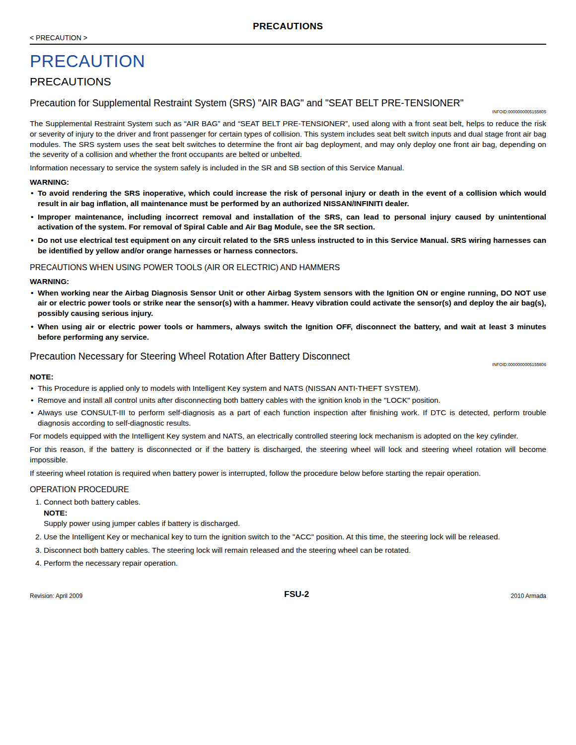PRECAUTIONS
< PRECAUTION >
PRECAUTION
PRECAUTIONS
Precaution for Supplemental Restraint System (SRS) "AIR BAG" and "SEAT BELT PRE-TENSIONER"
INFOID:0000000005155805
The Supplemental Restraint System such as “AIR BAG” and “SEAT BELT PRE-TENSIONER”, used along with a front seat belt, helps to reduce the risk or severity of injury to the driver and front passenger for certain types of collision. This system includes seat belt switch inputs and dual stage front air bag modules. The SRS system uses the seat belt switches to determine the front air bag deployment, and may only deploy one front air bag, depending on the severity of a collision and whether the front occupants are belted or unbelted.
Information necessary to service the system safely is included in the SR and SB section of this Service Manual.
WARNING:
To avoid rendering the SRS inoperative, which could increase the risk of personal injury or death in the event of a collision which would result in air bag inflation, all maintenance must be performed by an authorized NISSAN/INFINITI dealer.
Improper maintenance, including incorrect removal and installation of the SRS, can lead to personal injury caused by unintentional activation of the system. For removal of Spiral Cable and Air Bag Module, see the SR section.
Do not use electrical test equipment on any circuit related to the SRS unless instructed to in this Service Manual. SRS wiring harnesses can be identified by yellow and/or orange harnesses or harness connectors.
PRECAUTIONS WHEN USING POWER TOOLS (AIR OR ELECTRIC) AND HAMMERS
WARNING:
When working near the Airbag Diagnosis Sensor Unit or other Airbag System sensors with the Ignition ON or engine running, DO NOT use air or electric power tools or strike near the sensor(s) with a hammer. Heavy vibration could activate the sensor(s) and deploy the air bag(s), possibly causing serious injury.
When using air or electric power tools or hammers, always switch the Ignition OFF, disconnect the battery, and wait at least 3 minutes before performing any service.
Precaution Necessary for Steering Wheel Rotation After Battery Disconnect
INFOID:0000000005155806
NOTE:
This Procedure is applied only to models with Intelligent Key system and NATS (NISSAN ANTI-THEFT SYSTEM).
Remove and install all control units after disconnecting both battery cables with the ignition knob in the "LOCK" position.
Always use CONSULT-III to perform self-diagnosis as a part of each function inspection after finishing work. If DTC is detected, perform trouble diagnosis according to self-diagnostic results.
For models equipped with the Intelligent Key system and NATS, an electrically controlled steering lock mechanism is adopted on the key cylinder.
For this reason, if the battery is disconnected or if the battery is discharged, the steering wheel will lock and steering wheel rotation will become impossible.
If steering wheel rotation is required when battery power is interrupted, follow the procedure below before starting the repair operation.
OPERATION PROCEDURE
Connect both battery cables.
NOTE:
Supply power using jumper cables if battery is discharged.
Use the Intelligent Key or mechanical key to turn the ignition switch to the "ACC" position. At this time, the steering lock will be released.
Disconnect both battery cables. The steering lock will remain released and the steering wheel can be rotated.
Perform the necessary repair operation.
Revision: April 2009
FSU-2
2010 Armada